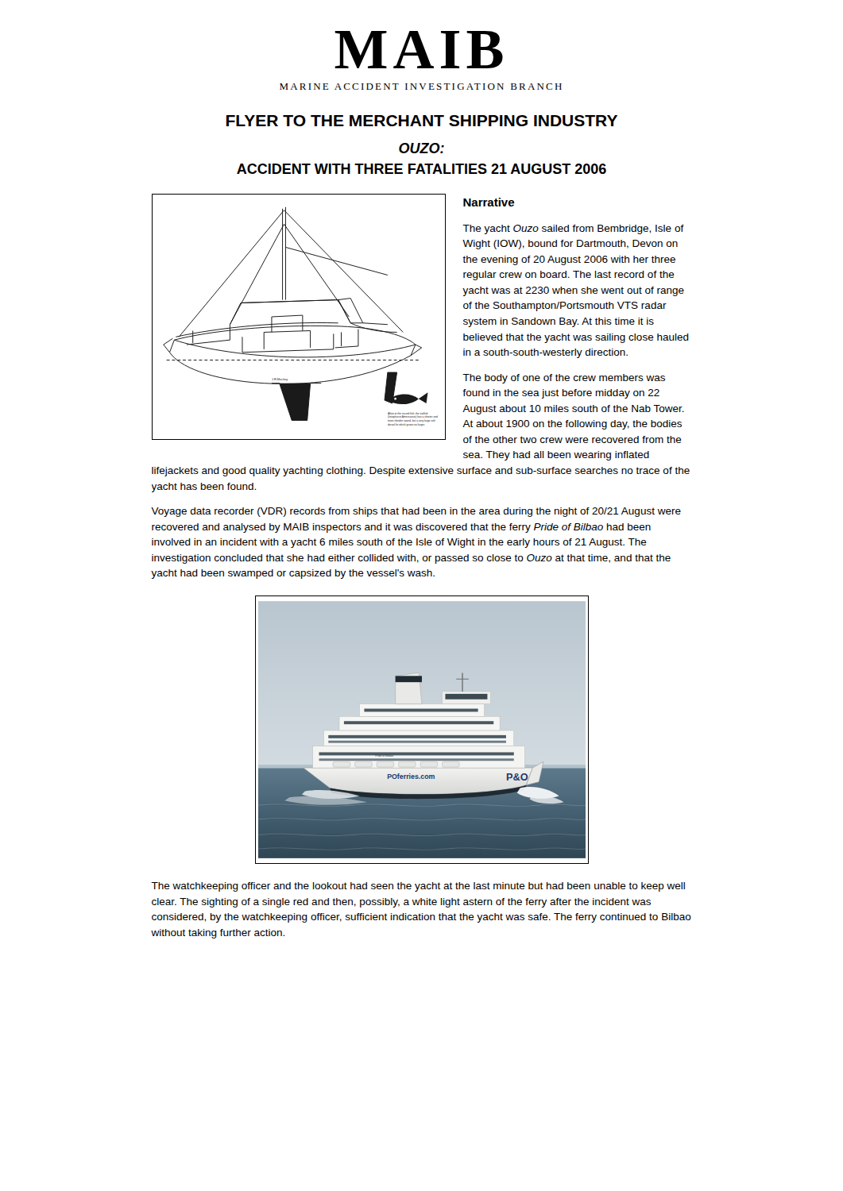MAIB
Marine Accident Investigation Branch
FLYER TO THE MERCHANT SHIPPING INDUSTRY
OUZO:
ACCIDENT WITH THREE FATALITIES 21 AUGUST 2006
Allow to the record fish, the sailfish (Istiophorus Americanus) has a shorter and more slender sword, but a very large soft dorsal fin which grows no larger. J.R.Mackay
Narrative
The yacht Ouzo sailed from Bembridge, Isle of Wight (IOW), bound for Dartmouth, Devon on the evening of 20 August 2006 with her three regular crew on board. The last record of the yacht was at 2230 when she went out of range of the Southampton/Portsmouth VTS radar system in Sandown Bay. At this time it is believed that the yacht was sailing close hauled in a south-south-westerly direction.
The body of one of the crew members was found in the sea just before midday on 22 August about 10 miles south of the Nab Tower. At about 1900 on the following day, the bodies of the other two crew were recovered from the sea. They had all been wearing inflated lifejackets and good quality yachting clothing. Despite extensive surface and sub-surface searches no trace of the yacht has been found.
Voyage data recorder (VDR) records from ships that had been in the area during the night of 20/21 August were recovered and analysed by MAIB inspectors and it was discovered that the ferry Pride of Bilbao had been involved in an incident with a yacht 6 miles south of the Isle of Wight in the early hours of 21 August. The investigation concluded that she had either collided with, or passed so close to Ouzo at that time, and that the yacht had been swamped or capsized by the vessel's wash.
POferries.com P&O Pride of Bilbao
The watchkeeping officer and the lookout had seen the yacht at the last minute but had been unable to keep well clear. The sighting of a single red and then, possibly, a white light astern of the ferry after the incident was considered, by the watchkeeping officer, sufficient indication that the yacht was safe. The ferry continued to Bilbao without taking further action.